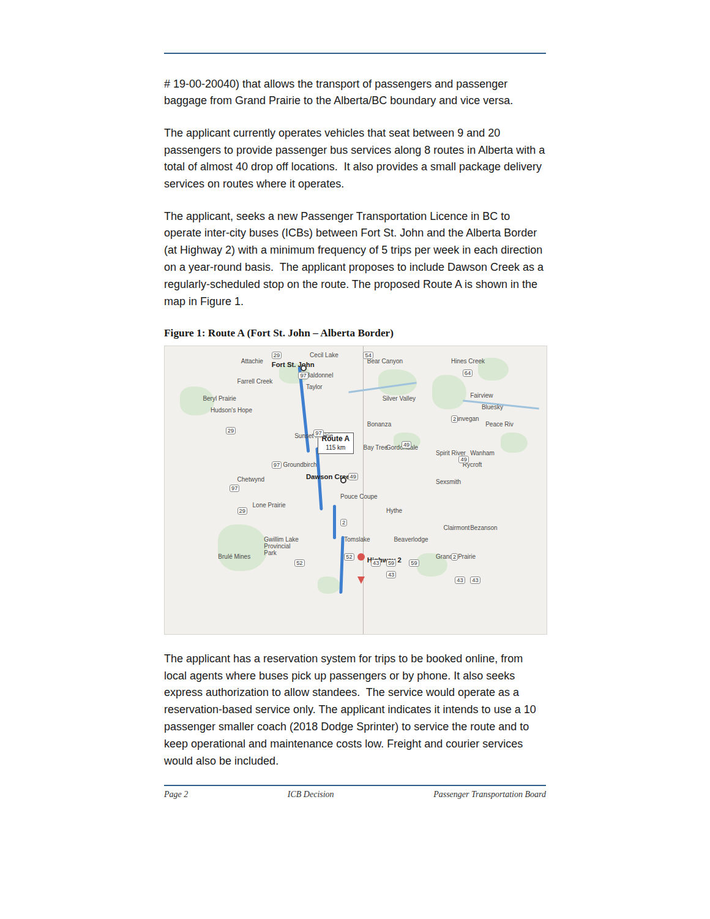# 19-00-20040) that allows the transport of passengers and passenger baggage from Grand Prairie to the Alberta/BC boundary and vice versa.
The applicant currently operates vehicles that seat between 9 and 20 passengers to provide passenger bus services along 8 routes in Alberta with a total of almost 40 drop off locations. It also provides a small package delivery services on routes where it operates.
The applicant, seeks a new Passenger Transportation Licence in BC to operate inter-city buses (ICBs) between Fort St. John and the Alberta Border (at Highway 2) with a minimum frequency of 5 trips per week in each direction on a year-round basis. The applicant proposes to include Dawson Creek as a regularly-scheduled stop on the route. The proposed Route A is shown in the map in Figure 1.
Figure 1: Route A (Fort St. John – Alberta Border)
Route A
115 km
Fort St. John
Dawson Creek
Highway 2
Attachie
Cecil Lake
Baldonnel
Taylor
Farrell Creek
Beryl Prairie
Hudson's Hope
Sunset Prairie
Groundbirch
Chetwynd
Lone Prairie
Brulé Mines
Gwillim Lake
Provincial
Park
Pouce Coupe
Tomslake
Bear Canyon
Silver Valley
Bonanza
Bay Tree
Gordondale
Spirit River
Rycroft
Wanham
Dunvegan
Fairview
Bluesky
Hines Creek
Peace Riv
Sexsmith
Hythe
Beaverlodge
Clairmont
Bezanson
Grande Prairie
29
97
97
29
97
97
29
52
2
52
49
49
49
2
2
54
64
43
59
59
43
43
43
The applicant has a reservation system for trips to be booked online, from local agents where buses pick up passengers or by phone. It also seeks express authorization to allow standees. The service would operate as a reservation-based service only. The applicant indicates it intends to use a 10 passenger smaller coach (2018 Dodge Sprinter) to service the route and to keep operational and maintenance costs low. Freight and courier services would also be included.
Page 2
ICB Decision
Passenger Transportation Board